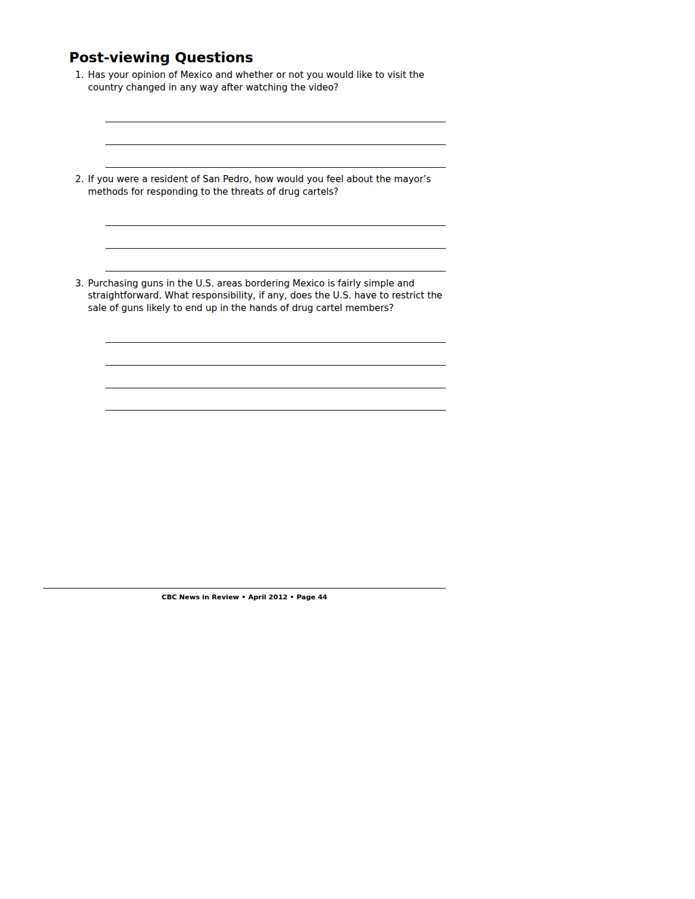Post-viewing Questions
1.
Has your opinion of Mexico and whether or not you would like to visit the country changed in any way after watching the video?
2.
If you were a resident of San Pedro, how would you feel about the mayor’s methods for responding to the threats of drug cartels?
3.
Purchasing guns in the U.S. areas bordering Mexico is fairly simple and straightforward. What responsibility, if any, does the U.S. have to restrict the sale of guns likely to end up in the hands of drug cartel members?
CBC News in Review • April 2012 • Page 44